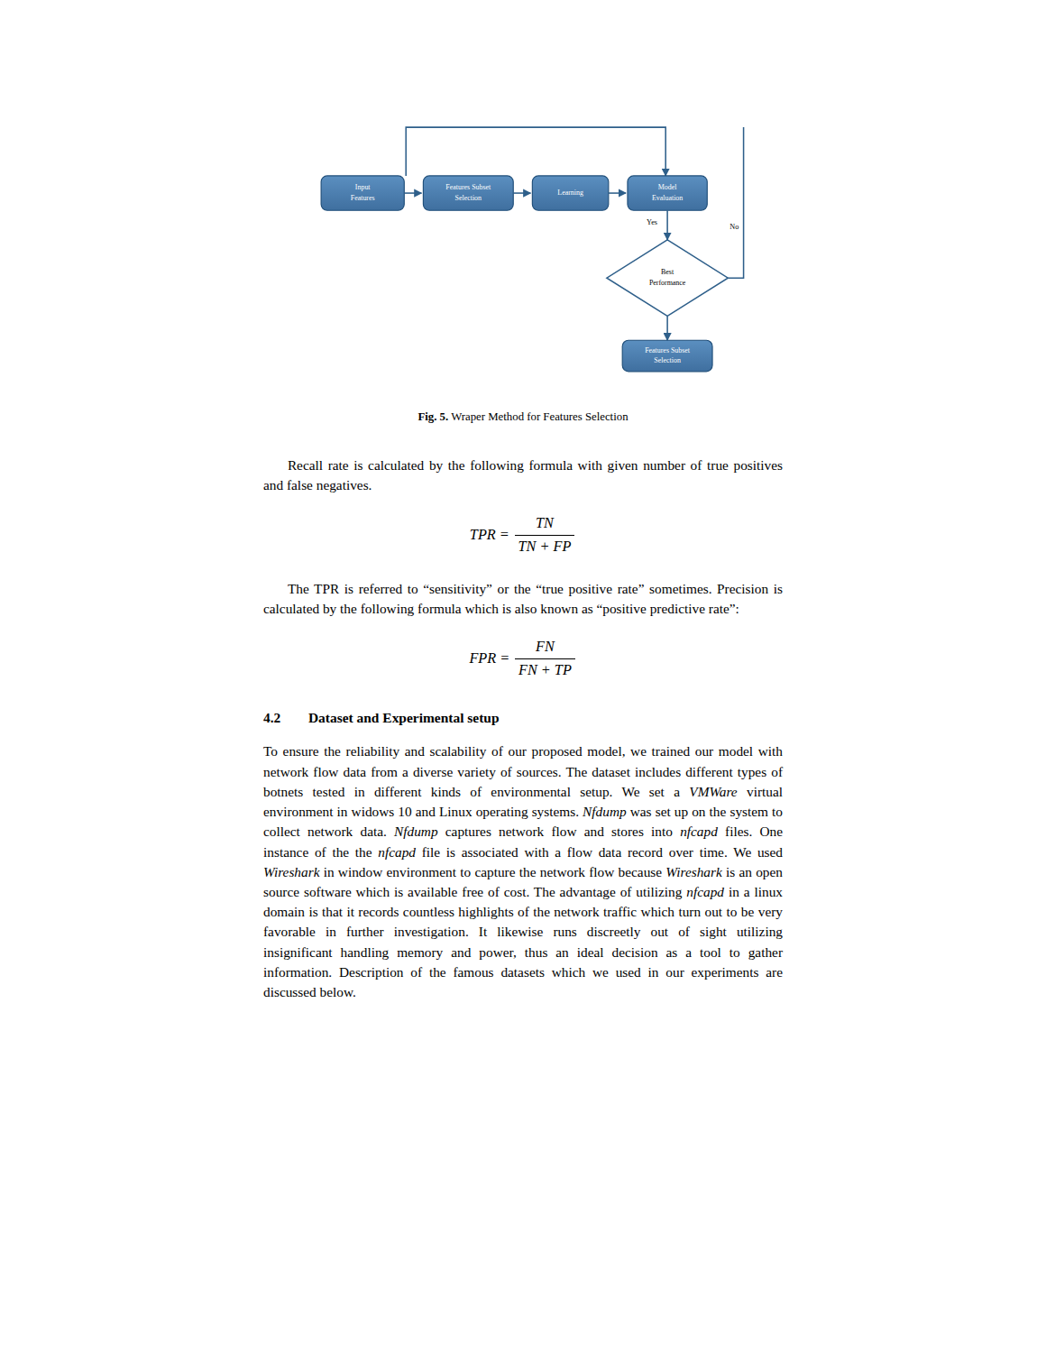Input Features Features Subset Selection Learning Model Evaluation Yes Best Performance No Features Subset Selection
Fig. 5. Wraper Method for Features Selection
Recall rate is calculated by the following formula with given number of true positives and false negatives.
TPR = TN TN + FP
The TPR is referred to “sensitivity” or the “true positive rate” sometimes. Precision is calculated by the following formula which is also known as “positive predictive rate”:
FPR = FN FN + TP
4.2 Dataset and Experimental setup
To ensure the reliability and scalability of our proposed model, we trained our model with network flow data from a diverse variety of sources. The dataset includes different types of botnets tested in different kinds of environmental setup. We set a VMWare virtual environment in widows 10 and Linux operating systems. Nfdump was set up on the system to collect network data. Nfdump captures network flow and stores into nfcapd files. One instance of the the nfcapd file is associated with a flow data record over time. We used Wireshark in window environment to capture the network flow because Wireshark is an open source software which is available free of cost. The advantage of utilizing nfcapd in a linux domain is that it records countless highlights of the network traffic which turn out to be very favorable in further investigation. It likewise runs discreetly out of sight utilizing insignificant handling memory and power, thus an ideal decision as a tool to gather information. Description of the famous datasets which we used in our experiments are discussed below.